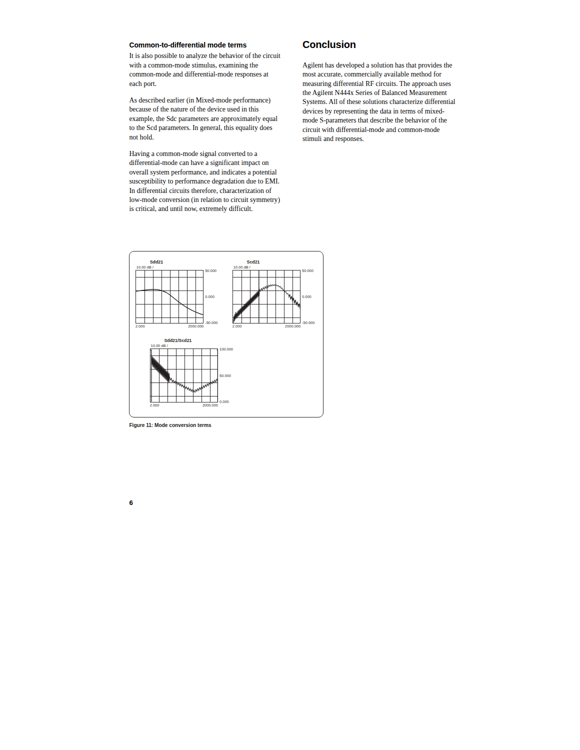Common-to-differential mode terms
It is also possible to analyze the behavior of the circuit with a common-mode stimulus, examining the common-mode and differential-mode responses at each port.
As described earlier (in Mixed-mode performance) because of the nature of the device used in this example, the Sdc parameters are approximately equal to the Scd parameters. In general, this equality does not hold.
Having a common-mode signal converted to a differential-mode can have a significant impact on overall system performance, and indicates a potential susceptibility to performance degradation due to EMI. In differential circuits therefore, characterization of low-mode conversion (in relation to circuit symmetry) is critical, and until now, extremely difficult.
Conclusion
Agilent has developed a solution has that provides the most accurate, commercially available method for measuring differential RF circuits. The approach uses the Agilent N444x Series of Balanced Measurement Systems. All of these solutions characterize differential devices by representing the data in terms of mixed-mode S-parameters that describe the behavior of the circuit with differential-mode and common-mode stimuli and responses.
Sdd21
10.00 dB /
50.000 0.000 -50.000
2.0002000.000
Scd21
10.00 dB /
50.000 0.000 -50.000
2.0002000.000
Sdd21/Scd21
10.00 dB /
100.000 50.000 0.000
2.0002000.000
Figure 11: Mode conversion terms
6